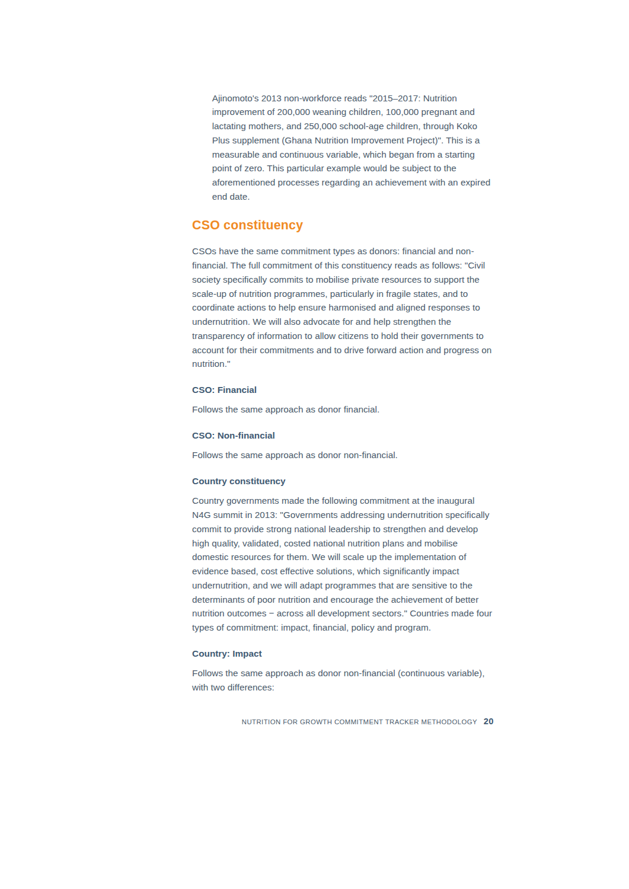Ajinomoto's 2013 non-workforce reads "2015–2017: Nutrition improvement of 200,000 weaning children, 100,000 pregnant and lactating mothers, and 250,000 school-age children, through Koko Plus supplement (Ghana Nutrition Improvement Project)". This is a measurable and continuous variable, which began from a starting point of zero. This particular example would be subject to the aforementioned processes regarding an achievement with an expired end date.
CSO constituency
CSOs have the same commitment types as donors: financial and non-financial. The full commitment of this constituency reads as follows: "Civil society specifically commits to mobilise private resources to support the scale-up of nutrition programmes, particularly in fragile states, and to coordinate actions to help ensure harmonised and aligned responses to undernutrition. We will also advocate for and help strengthen the transparency of information to allow citizens to hold their governments to account for their commitments and to drive forward action and progress on nutrition."
CSO: Financial
Follows the same approach as donor financial.
CSO: Non-financial
Follows the same approach as donor non-financial.
Country constituency
Country governments made the following commitment at the inaugural N4G summit in 2013: "Governments addressing undernutrition specifically commit to provide strong national leadership to strengthen and develop high quality, validated, costed national nutrition plans and mobilise domestic resources for them. We will scale up the implementation of evidence based, cost effective solutions, which significantly impact undernutrition, and we will adapt programmes that are sensitive to the determinants of poor nutrition and encourage the achievement of better nutrition outcomes − across all development sectors." Countries made four types of commitment: impact, financial, policy and program.
Country: Impact
Follows the same approach as donor non-financial (continuous variable), with two differences:
NUTRITION FOR GROWTH COMMITMENT TRACKER METHODOLOGY 20